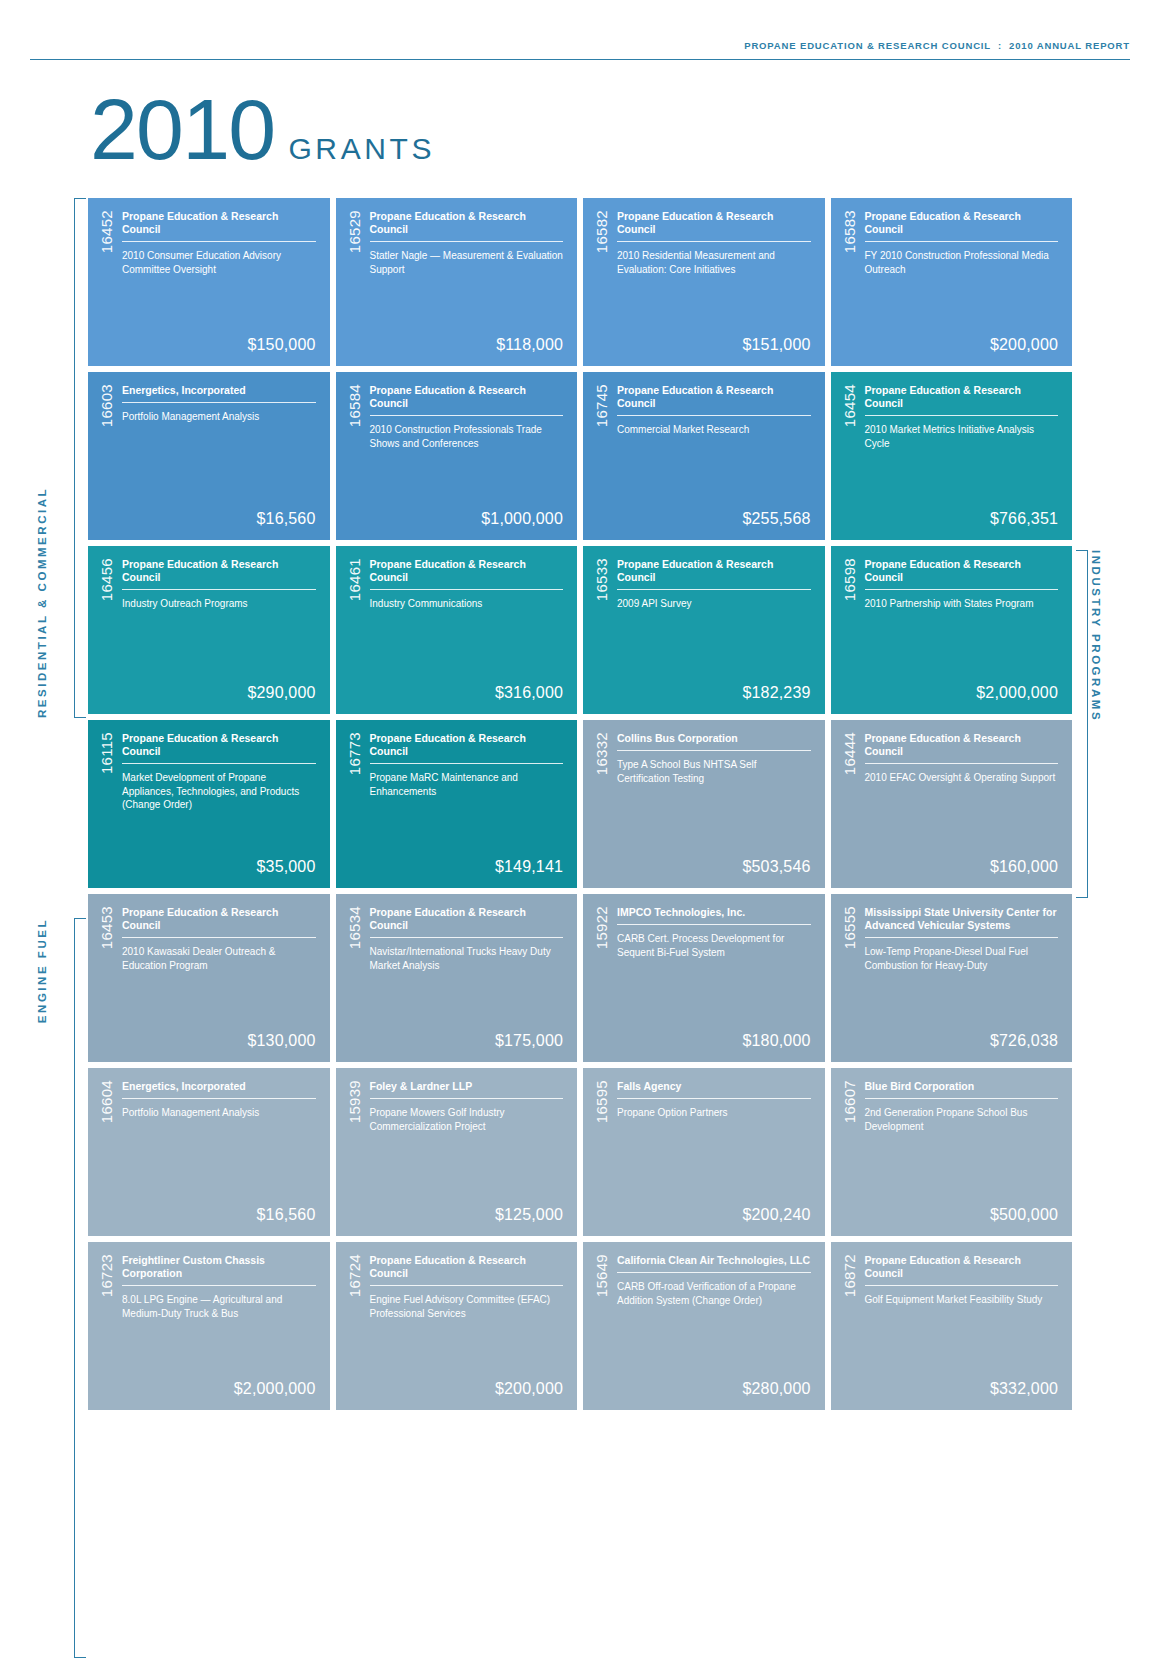PROPANE EDUCATION & RESEARCH COUNCIL : 2010 ANNUAL REPORT
2010 GRANTS
RESIDENTIAL & COMMERCIAL
ENGINE FUEL
16452
Propane Education & Research Council
2010 Consumer Education Advisory Committee Oversight
$150,000
16529
Propane Education & Research Council
Statler Nagle — Measurement & Evaluation Support
$118,000
16582
Propane Education & Research Council
2010 Residential Measurement and Evaluation: Core Initiatives
$151,000
16583
Propane Education & Research Council
FY 2010 Construction Professional Media Outreach
$200,000
16603
Energetics, Incorporated
Portfolio Management Analysis
$16,560
16584
Propane Education & Research Council
2010 Construction Professionals Trade Shows and Conferences
$1,000,000
16745
Propane Education & Research Council
Commercial Market Research
$255,568
16454
Propane Education & Research Council
2010 Market Metrics Initiative Analysis Cycle
$766,351
16456
Propane Education & Research Council
Industry Outreach Programs
$290,000
16461
Propane Education & Research Council
Industry Communications
$316,000
16533
Propane Education & Research Council
2009 API Survey
$182,239
16598
Propane Education & Research Council
2010 Partnership with States Program
$2,000,000
16115
Propane Education & Research Council
Market Development of Propane Appliances, Technologies, and Products (Change Order)
$35,000
16773
Propane Education & Research Council
Propane MaRC Maintenance and Enhancements
$149,141
16332
Collins Bus Corporation
Type A School Bus NHTSA Self Certification Testing
$503,546
16444
Propane Education & Research Council
2010 EFAC Oversight & Operating Support
$160,000
16453
Propane Education & Research Council
2010 Kawasaki Dealer Outreach & Education Program
$130,000
16534
Propane Education & Research Council
Navistar/International Trucks Heavy Duty Market Analysis
$175,000
15922
IMPCO Technologies, Inc.
CARB Cert. Process Development for Sequent Bi-Fuel System
$180,000
16555
Mississippi State University Center for Advanced Vehicular Systems
Low-Temp Propane-Diesel Dual Fuel Combustion for Heavy-Duty
$726,038
16604
Energetics, Incorporated
Portfolio Management Analysis
$16,560
15939
Foley & Lardner LLP
Propane Mowers Golf Industry Commercialization Project
$125,000
16595
Falls Agency
Propane Option Partners
$200,240
16607
Blue Bird Corporation
2nd Generation Propane School Bus Development
$500,000
16723
Freightliner Custom Chassis Corporation
8.0L LPG Engine — Agricultural and Medium-Duty Truck & Bus
$2,000,000
16724
Propane Education & Research Council
Engine Fuel Advisory Committee (EFAC) Professional Services
$200,000
15649
California Clean Air Technologies, LLC
CARB Off-road Verification of a Propane Addition System (Change Order)
$280,000
16872
Propane Education & Research Council
Golf Equipment Market Feasibility Study
$332,000
INDUSTRY PROGRAMS